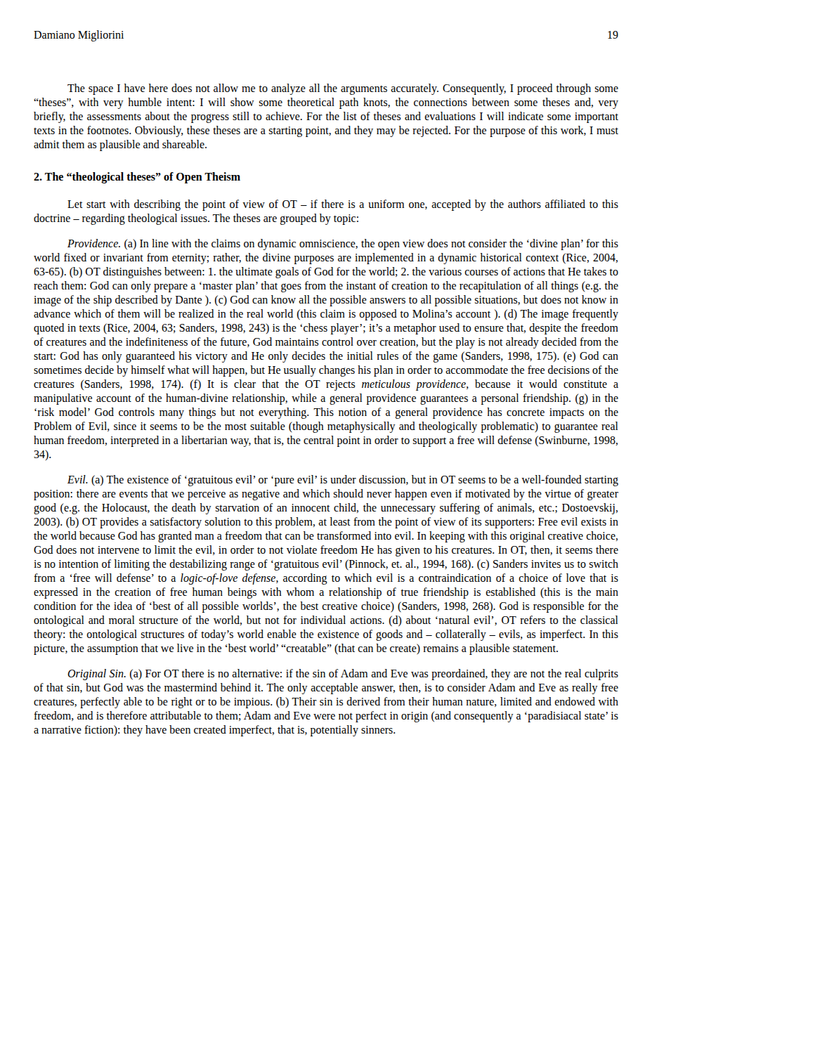Damiano Migliorini
19
The space I have here does not allow me to analyze all the arguments accurately. Consequently, I proceed through some “theses”, with very humble intent: I will show some theoretical path knots, the connections between some theses and, very briefly, the assessments about the progress still to achieve. For the list of theses and evaluations I will indicate some important texts in the footnotes. Obviously, these theses are a starting point, and they may be rejected. For the purpose of this work, I must admit them as plausible and shareable.
2. The “theological theses” of Open Theism
Let start with describing the point of view of OT – if there is a uniform one, accepted by the authors affiliated to this doctrine – regarding theological issues. The theses are grouped by topic:
Providence. (a) In line with the claims on dynamic omniscience, the open view does not consider the ‘divine plan’ for this world fixed or invariant from eternity; rather, the divine purposes are implemented in a dynamic historical context (Rice, 2004, 63-65). (b) OT distinguishes between: 1. the ultimate goals of God for the world; 2. the various courses of actions that He takes to reach them: God can only prepare a ‘master plan’ that goes from the instant of creation to the recapitulation of all things (e.g. the image of the ship described by Dante ). (c) God can know all the possible answers to all possible situations, but does not know in advance which of them will be realized in the real world (this claim is opposed to Molina’s account ). (d) The image frequently quoted in texts (Rice, 2004, 63; Sanders, 1998, 243) is the ‘chess player’; it’s a metaphor used to ensure that, despite the freedom of creatures and the indefiniteness of the future, God maintains control over creation, but the play is not already decided from the start: God has only guaranteed his victory and He only decides the initial rules of the game (Sanders, 1998, 175). (e) God can sometimes decide by himself what will happen, but He usually changes his plan in order to accommodate the free decisions of the creatures (Sanders, 1998, 174). (f) It is clear that the OT rejects meticulous providence, because it would constitute a manipulative account of the human-divine relationship, while a general providence guarantees a personal friendship. (g) in the ‘risk model’ God controls many things but not everything. This notion of a general providence has concrete impacts on the Problem of Evil, since it seems to be the most suitable (though metaphysically and theologically problematic) to guarantee real human freedom, interpreted in a libertarian way, that is, the central point in order to support a free will defense (Swinburne, 1998, 34).
Evil. (a) The existence of ‘gratuitous evil’ or ‘pure evil’ is under discussion, but in OT seems to be a well-founded starting position: there are events that we perceive as negative and which should never happen even if motivated by the virtue of greater good (e.g. the Holocaust, the death by starvation of an innocent child, the unnecessary suffering of animals, etc.; Dostoevskij, 2003). (b) OT provides a satisfactory solution to this problem, at least from the point of view of its supporters: Free evil exists in the world because God has granted man a freedom that can be transformed into evil. In keeping with this original creative choice, God does not intervene to limit the evil, in order to not violate freedom He has given to his creatures. In OT, then, it seems there is no intention of limiting the destabilizing range of ‘gratuitous evil’ (Pinnock, et. al., 1994, 168). (c) Sanders invites us to switch from a ‘free will defense’ to a logic-of-love defense, according to which evil is a contraindication of a choice of love that is expressed in the creation of free human beings with whom a relationship of true friendship is established (this is the main condition for the idea of ‘best of all possible worlds’, the best creative choice) (Sanders, 1998, 268). God is responsible for the ontological and moral structure of the world, but not for individual actions. (d) about ‘natural evil’, OT refers to the classical theory: the ontological structures of today’s world enable the existence of goods and – collaterally – evils, as imperfect. In this picture, the assumption that we live in the ‘best world’ “creatable” (that can be create) remains a plausible statement.
Original Sin. (a) For OT there is no alternative: if the sin of Adam and Eve was preordained, they are not the real culprits of that sin, but God was the mastermind behind it. The only acceptable answer, then, is to consider Adam and Eve as really free creatures, perfectly able to be right or to be impious. (b) Their sin is derived from their human nature, limited and endowed with freedom, and is therefore attributable to them; Adam and Eve were not perfect in origin (and consequently a ‘paradisiacal state’ is a narrative fiction): they have been created imperfect, that is, potentially sinners.